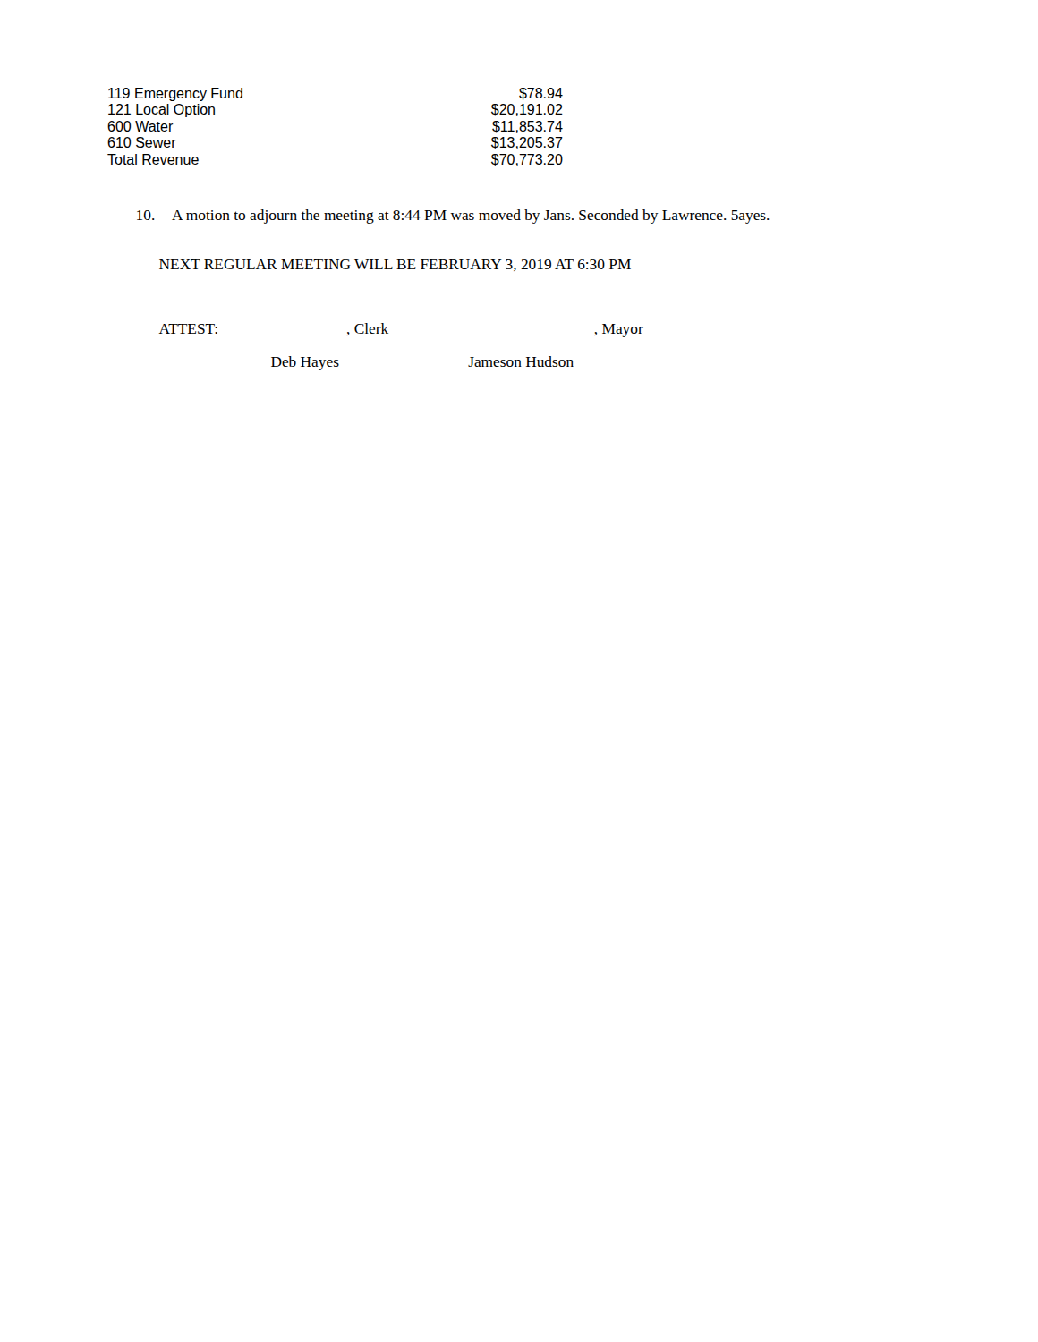| 119 Emergency Fund | $78.94 |
| 121 Local Option | $20,191.02 |
| 600 Water | $11,853.74 |
| 610 Sewer | $13,205.37 |
| Total Revenue | $70,773.20 |
A motion to adjourn the meeting at 8:44 PM was moved by Jans. Seconded by Lawrence. 5ayes.
NEXT REGULAR MEETING WILL BE FEBRUARY 3, 2019 AT 6:30 PM
ATTEST: ________________, Clerk _________________________, Mayor
Deb Hayes Jameson Hudson